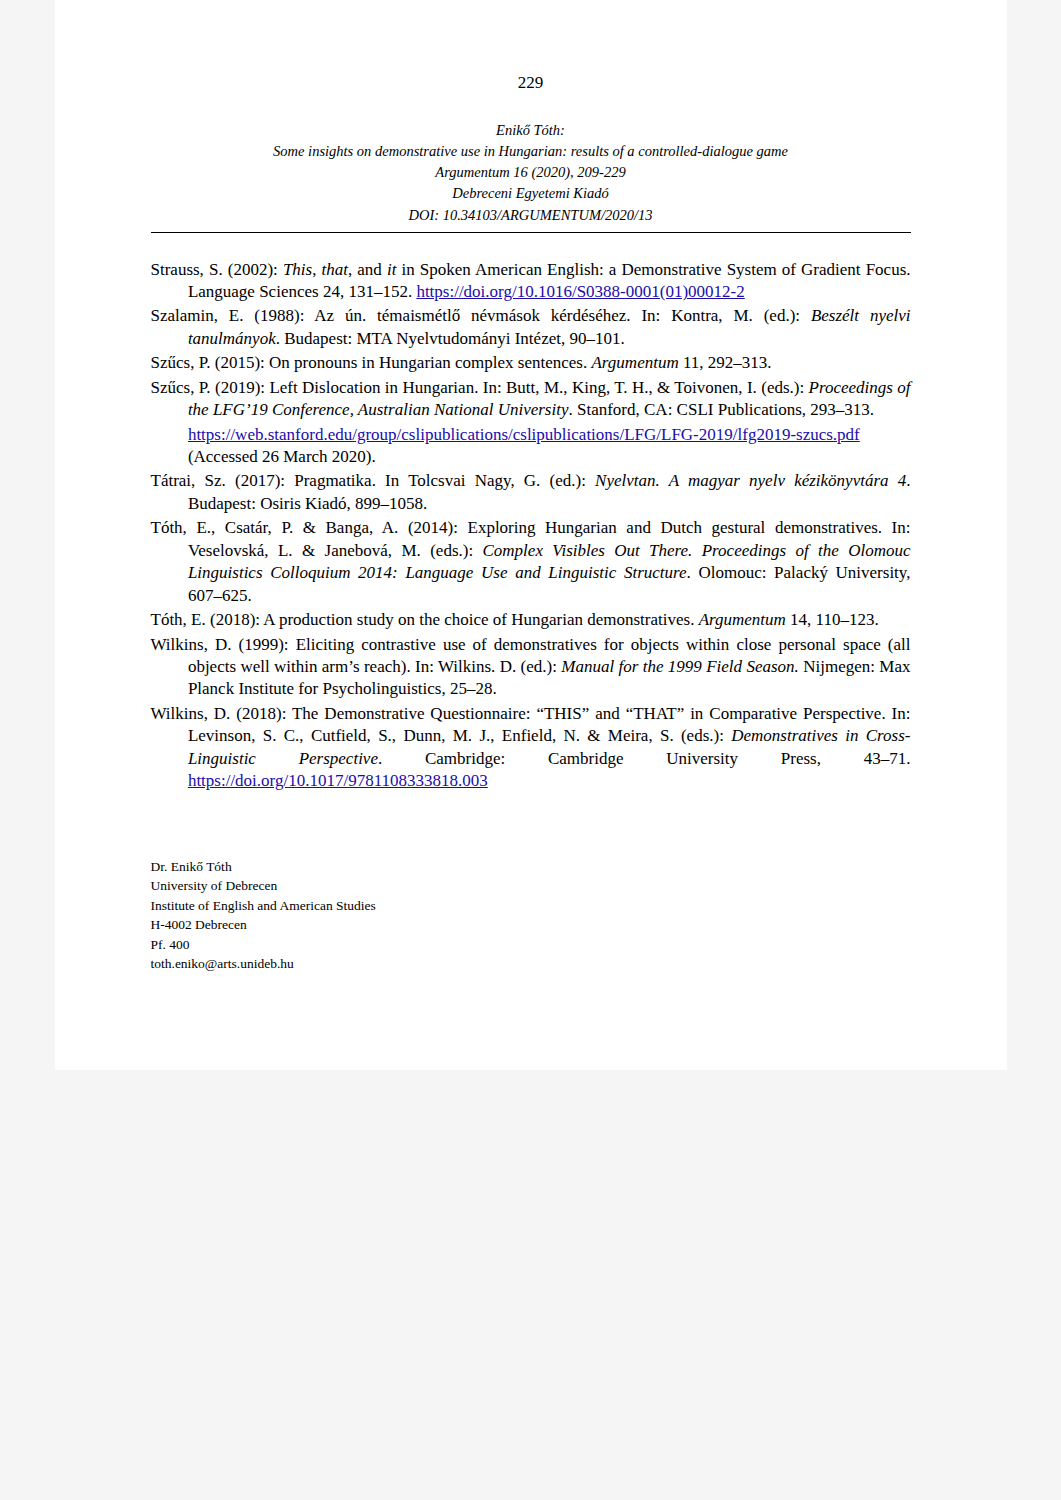229
Enikő Tóth:
Some insights on demonstrative use in Hungarian: results of a controlled-dialogue game
Argumentum 16 (2020), 209-229
Debreceni Egyetemi Kiadó
DOI: 10.34103/ARGUMENTUM/2020/13
Strauss, S. (2002): This, that, and it in Spoken American English: a Demonstrative System of Gradient Focus. Language Sciences 24, 131–152. https://doi.org/10.1016/S0388-0001(01)00012-2
Szalamin, E. (1988): Az ún. témaismétlő névmások kérdéséhez. In: Kontra, M. (ed.): Beszélt nyelvi tanulmányok. Budapest: MTA Nyelvtudományi Intézet, 90–101.
Szűcs, P. (2015): On pronouns in Hungarian complex sentences. Argumentum 11, 292–313.
Szűcs, P. (2019): Left Dislocation in Hungarian. In: Butt, M., King, T. H., & Toivonen, I. (eds.): Proceedings of the LFG’19 Conference, Australian National University. Stanford, CA: CSLI Publications, 293–313.
https://web.stanford.edu/group/cslipublications/cslipublications/LFG/LFG-2019/lfg2019-szucs.pdf (Accessed 26 March 2020).
Tátrai, Sz. (2017): Pragmatika. In Tolcsvai Nagy, G. (ed.): Nyelvtan. A magyar nyelv kézikönyvtára 4. Budapest: Osiris Kiadó, 899–1058.
Tóth, E., Csatár, P. & Banga, A. (2014): Exploring Hungarian and Dutch gestural demonstratives. In: Veselovská, L. & Janebová, M. (eds.): Complex Visibles Out There. Proceedings of the Olomouc Linguistics Colloquium 2014: Language Use and Linguistic Structure. Olomouc: Palacký University, 607–625.
Tóth, E. (2018): A production study on the choice of Hungarian demonstratives. Argumentum 14, 110–123.
Wilkins, D. (1999): Eliciting contrastive use of demonstratives for objects within close personal space (all objects well within arm’s reach). In: Wilkins. D. (ed.): Manual for the 1999 Field Season. Nijmegen: Max Planck Institute for Psycholinguistics, 25–28.
Wilkins, D. (2018): The Demonstrative Questionnaire: “THIS” and “THAT” in Comparative Perspective. In: Levinson, S. C., Cutfield, S., Dunn, M. J., Enfield, N. & Meira, S. (eds.): Demonstratives in Cross-Linguistic Perspective. Cambridge: Cambridge University Press, 43–71. https://doi.org/10.1017/9781108333818.003
Dr. Enikő Tóth
University of Debrecen
Institute of English and American Studies
H-4002 Debrecen
Pf. 400
toth.eniko@arts.unideb.hu